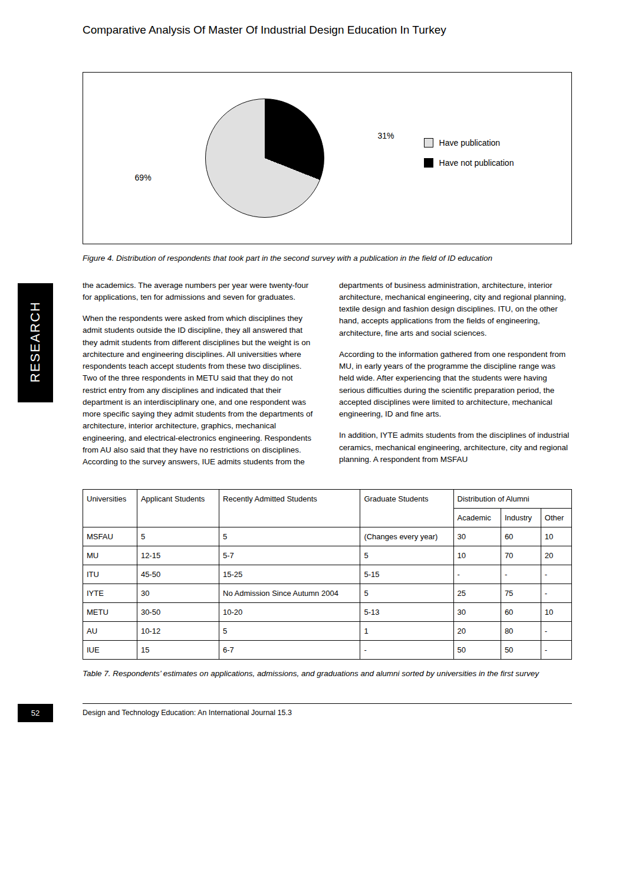RESEARCH
Comparative Analysis Of Master Of Industrial Design Education In Turkey
31%
69%
Have publication
Have not publication
Figure 4. Distribution of respondents that took part in the second survey with a publication in the field of ID education
the academics. The average numbers per year were twenty-four for applications, ten for admissions and seven for graduates.
When the respondents were asked from which disciplines they admit students outside the ID discipline, they all answered that they admit students from different disciplines but the weight is on architecture and engineering disciplines. All universities where respondents teach accept students from these two disciplines. Two of the three respondents in METU said that they do not restrict entry from any disciplines and indicated that their department is an interdisciplinary one, and one respondent was more specific saying they admit students from the departments of architecture, interior architecture, graphics, mechanical engineering, and electrical-electronics engineering. Respondents from AU also said that they have no restrictions on disciplines. According to the survey answers, IUE admits students from the departments of business administration, architecture, interior architecture, mechanical engineering, city and regional planning, textile design and fashion design disciplines. ITU, on the other hand, accepts applications from the fields of engineering, architecture, fine arts and social sciences.
According to the information gathered from one respondent from MU, in early years of the programme the discipline range was held wide. After experiencing that the students were having serious difficulties during the scientific preparation period, the accepted disciplines were limited to architecture, mechanical engineering, ID and fine arts.
In addition, IYTE admits students from the disciplines of industrial ceramics, mechanical engineering, architecture, city and regional planning. A respondent from MSFAU
| Universities | Applicant Students | Recently Admitted Students | Graduate Students | Distribution of Alumni |
| --- | --- | --- | --- | --- |
| Academic | Industry | Other |
| MSFAU | 5 | 5 | (Changes every year) | 30 | 60 | 10 |
| MU | 12-15 | 5-7 | 5 | 10 | 70 | 20 |
| ITU | 45-50 | 15-25 | 5-15 | - | - | - |
| IYTE | 30 | No Admission Since Autumn 2004 | 5 | 25 | 75 | - |
| METU | 30-50 | 10-20 | 5-13 | 30 | 60 | 10 |
| AU | 10-12 | 5 | 1 | 20 | 80 | - |
| IUE | 15 | 6-7 | - | 50 | 50 | - |
Table 7. Respondents’ estimates on applications, admissions, and graduations and alumni sorted by universities in the first survey
52
Design and Technology Education: An International Journal 15.3